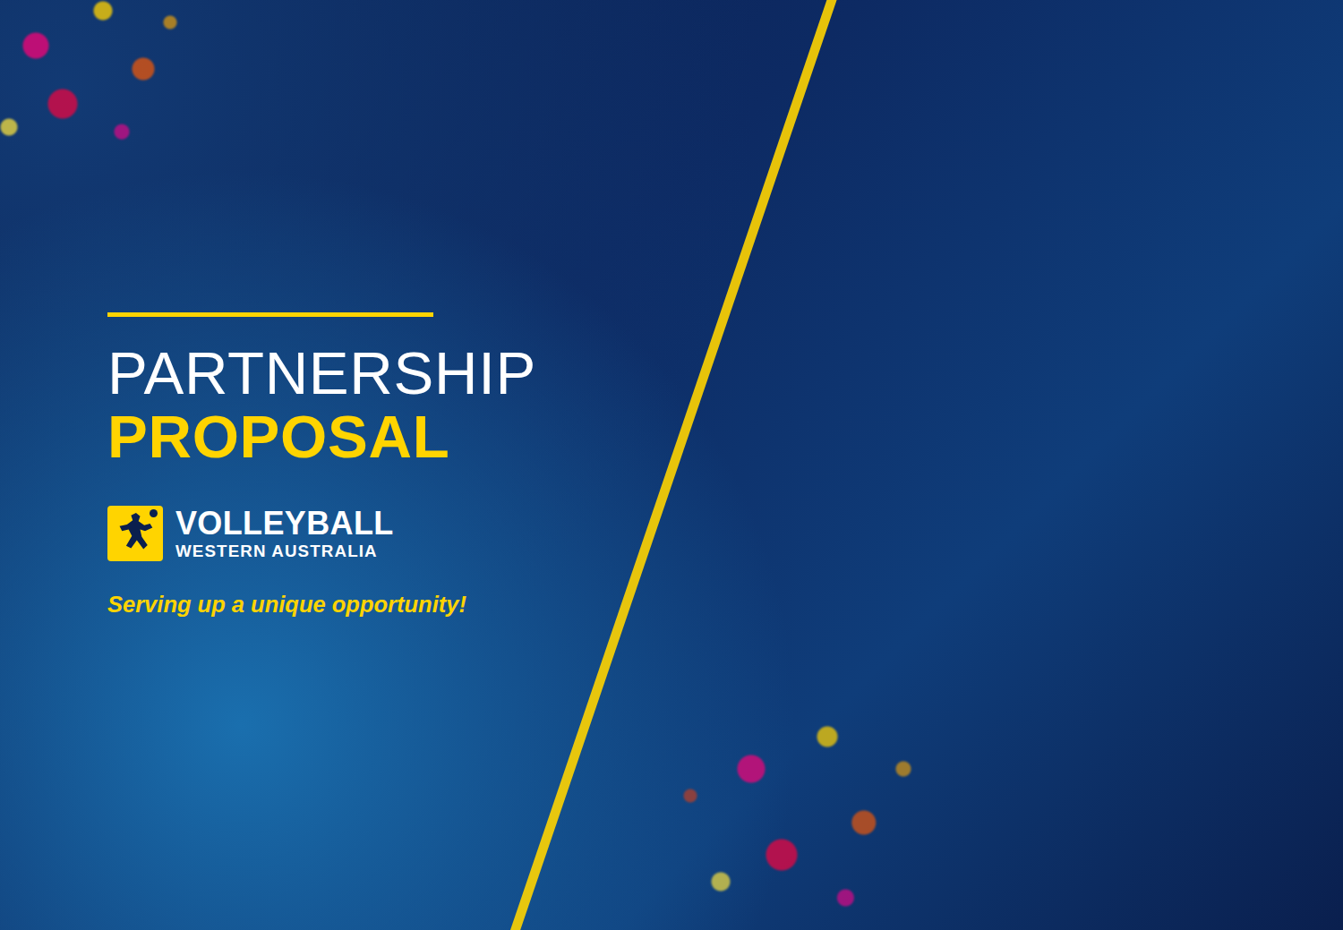Partnership Proposal
Volleyball Western Australia
Serving up a unique opportunity!